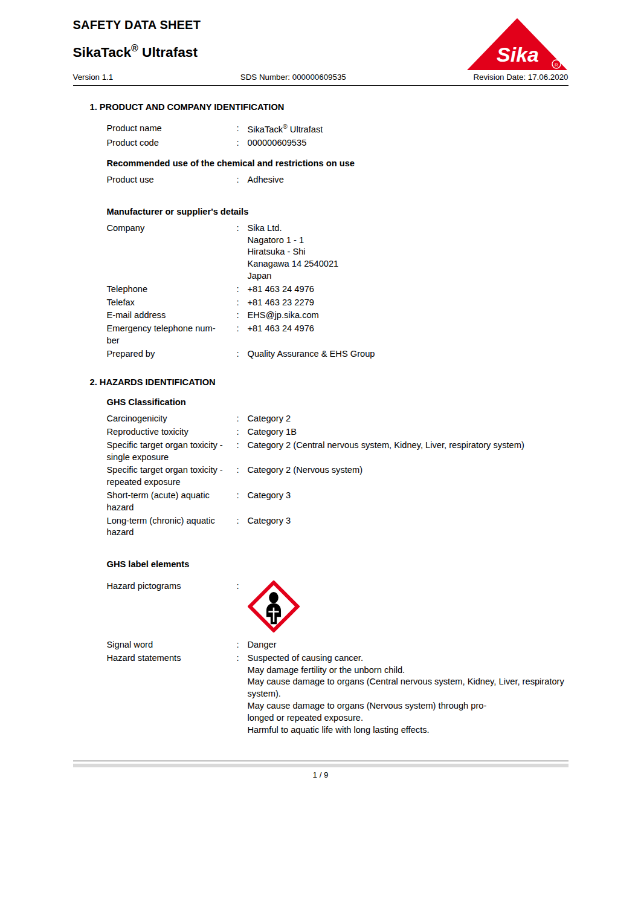Sika R
SAFETY DATA SHEET
SikaTack® Ultrafast
Version 1.1 SDS Number: 000000609535 Revision Date: 17.06.2020
1. PRODUCT AND COMPANY IDENTIFICATION
| Product name | : | SikaTack ® Ultrafast |
| Product code | : | 000000609535 |
Recommended use of the chemical and restrictions on use
| Product use | : | Adhesive |
Manufacturer or supplier's details
| Company | : | Sika Ltd. Nagatoro 1 - 1 Hiratsuka - Shi Kanagawa 14 2540021 Japan |
| Telephone | : | +81 463 24 4976 |
| Telefax | : | +81 463 23 2279 |
| E-mail address | : | EHS@jp.sika.com |
| Emergency telephone num- ber | : | +81 463 24 4976 |
| Prepared by | : | Quality Assurance & EHS Group |
2. HAZARDS IDENTIFICATION
GHS Classification
| Carcinogenicity | : | Category 2 |
| Reproductive toxicity | : | Category 1B |
| Specific target organ toxicity - single exposure | : | Category 2 (Central nervous system, Kidney, Liver, respiratory system) |
| Specific target organ toxicity - repeated exposure | : | Category 2 (Nervous system) |
| Short-term (acute) aquatic hazard | : | Category 3 |
| Long-term (chronic) aquatic hazard | : | Category 3 |
GHS label elements
| Hazard pictograms | : | |
| Signal word | : | Danger |
| Hazard statements | : | Suspected of causing cancer. May damage fertility or the unborn child. May cause damage to organs (Central nervous system, Kidney, Liver, respiratory system). May cause damage to organs (Nervous system) through pro- longed or repeated exposure. Harmful to aquatic life with long lasting effects. |
1 / 9